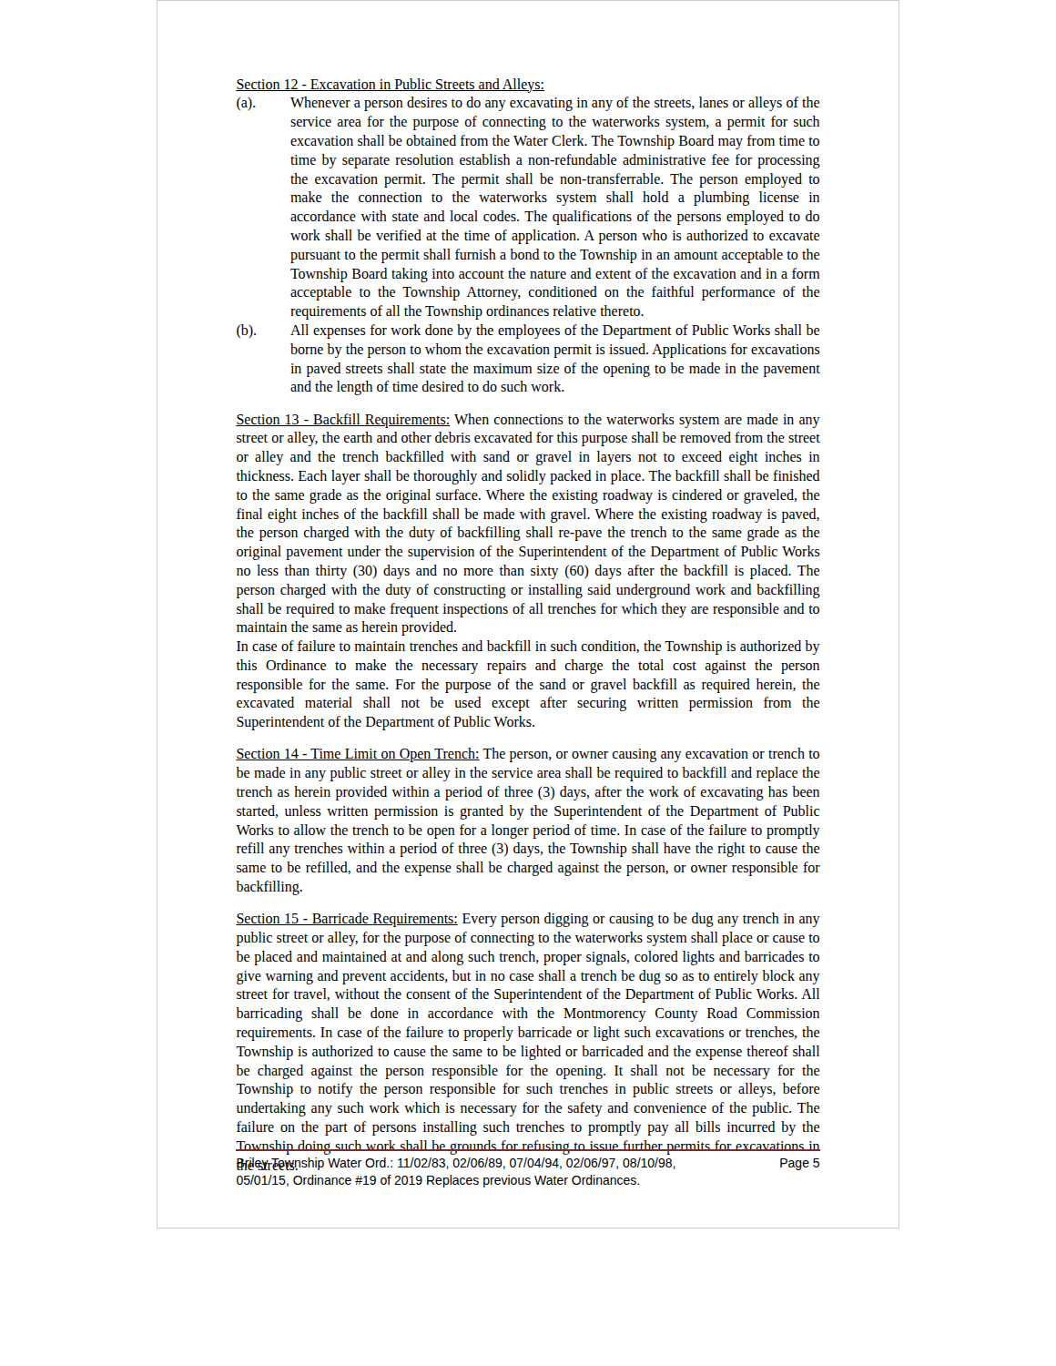Section 12 - Excavation in Public Streets and Alleys:
(a).
Whenever a person desires to do any excavating in any of the streets, lanes or alleys of the service area for the purpose of connecting to the waterworks system, a permit for such excavation shall be obtained from the Water Clerk. The Township Board may from time to time by separate resolution establish a non-refundable administrative fee for processing the excavation permit. The permit shall be non-transferrable. The person employed to make the connection to the waterworks system shall hold a plumbing license in accordance with state and local codes. The qualifications of the persons employed to do work shall be verified at the time of application. A person who is authorized to excavate pursuant to the permit shall furnish a bond to the Township in an amount acceptable to the Township Board taking into account the nature and extent of the excavation and in a form acceptable to the Township Attorney, conditioned on the faithful performance of the requirements of all the Township ordinances relative thereto.
(b).
All expenses for work done by the employees of the Department of Public Works shall be borne by the person to whom the excavation permit is issued. Applications for excavations in paved streets shall state the maximum size of the opening to be made in the pavement and the length of time desired to do such work.
Section 13 - Backfill Requirements: When connections to the waterworks system are made in any street or alley, the earth and other debris excavated for this purpose shall be removed from the street or alley and the trench backfilled with sand or gravel in layers not to exceed eight inches in thickness. Each layer shall be thoroughly and solidly packed in place. The backfill shall be finished to the same grade as the original surface. Where the existing roadway is cindered or graveled, the final eight inches of the backfill shall be made with gravel. Where the existing roadway is paved, the person charged with the duty of backfilling shall re-pave the trench to the same grade as the original pavement under the supervision of the Superintendent of the Department of Public Works no less than thirty (30) days and no more than sixty (60) days after the backfill is placed. The person charged with the duty of constructing or installing said underground work and backfilling shall be required to make frequent inspections of all trenches for which they are responsible and to maintain the same as herein provided.
In case of failure to maintain trenches and backfill in such condition, the Township is authorized by this Ordinance to make the necessary repairs and charge the total cost against the person responsible for the same. For the purpose of the sand or gravel backfill as required herein, the excavated material shall not be used except after securing written permission from the Superintendent of the Department of Public Works.
Section 14 - Time Limit on Open Trench: The person, or owner causing any excavation or trench to be made in any public street or alley in the service area shall be required to backfill and replace the trench as herein provided within a period of three (3) days, after the work of excavating has been started, unless written permission is granted by the Superintendent of the Department of Public Works to allow the trench to be open for a longer period of time. In case of the failure to promptly refill any trenches within a period of three (3) days, the Township shall have the right to cause the same to be refilled, and the expense shall be charged against the person, or owner responsible for backfilling.
Section 15 - Barricade Requirements: Every person digging or causing to be dug any trench in any public street or alley, for the purpose of connecting to the waterworks system shall place or cause to be placed and maintained at and along such trench, proper signals, colored lights and barricades to give warning and prevent accidents, but in no case shall a trench be dug so as to entirely block any street for travel, without the consent of the Superintendent of the Department of Public Works. All barricading shall be done in accordance with the Montmorency County Road Commission requirements. In case of the failure to properly barricade or light such excavations or trenches, the Township is authorized to cause the same to be lighted or barricaded and the expense thereof shall be charged against the person responsible for the opening. It shall not be necessary for the Township to notify the person responsible for such trenches in public streets or alleys, before undertaking any such work which is necessary for the safety and convenience of the public. The failure on the part of persons installing such trenches to promptly pay all bills incurred by the Township doing such work shall be grounds for refusing to issue further permits for excavations in the streets.
Briley Township Water Ord.: 11/02/83, 02/06/89, 07/04/94, 02/06/97, 08/10/98, 05/01/15, Ordinance #19 of 2019 Replaces previous Water Ordinances.
Page 5